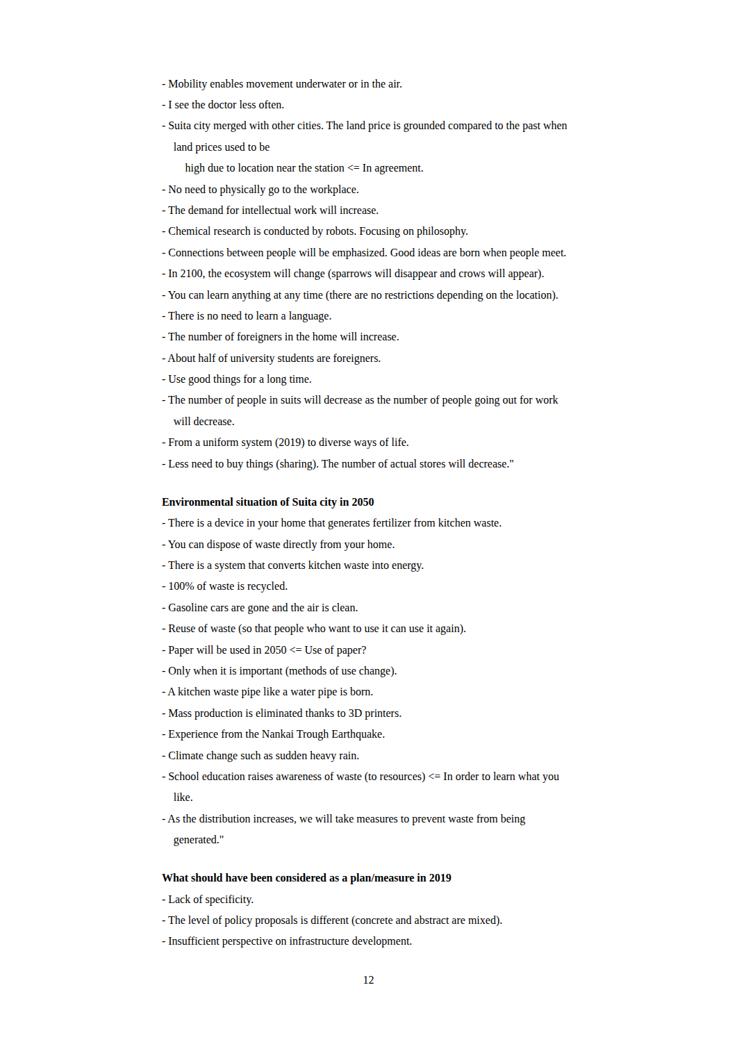- Mobility enables movement underwater or in the air.
- I see the doctor less often.
- Suita city merged with other cities. The land price is grounded compared to the past when land prices used to behigh due to location near the station <= In agreement.
- No need to physically go to the workplace.
- The demand for intellectual work will increase.
- Chemical research is conducted by robots. Focusing on philosophy.
- Connections between people will be emphasized. Good ideas are born when people meet.
- In 2100, the ecosystem will change (sparrows will disappear and crows will appear).
- You can learn anything at any time (there are no restrictions depending on the location).
- There is no need to learn a language.
- The number of foreigners in the home will increase.
- About half of university students are foreigners.
- Use good things for a long time.
- The number of people in suits will decrease as the number of people going out for work will decrease.
- From a uniform system (2019) to diverse ways of life.
- Less need to buy things (sharing). The number of actual stores will decrease."
Environmental situation of Suita city in 2050
- There is a device in your home that generates fertilizer from kitchen waste.
- You can dispose of waste directly from your home.
- There is a system that converts kitchen waste into energy.
- 100% of waste is recycled.
- Gasoline cars are gone and the air is clean.
- Reuse of waste (so that people who want to use it can use it again).
- Paper will be used in 2050 <= Use of paper?
- Only when it is important (methods of use change).
- A kitchen waste pipe like a water pipe is born.
- Mass production is eliminated thanks to 3D printers.
- Experience from the Nankai Trough Earthquake.
- Climate change such as sudden heavy rain.
- School education raises awareness of waste (to resources) <= In order to learn what you like.
- As the distribution increases, we will take measures to prevent waste from being generated."
What should have been considered as a plan/measure in 2019
- Lack of specificity.
- The level of policy proposals is different (concrete and abstract are mixed).
- Insufficient perspective on infrastructure development.
12